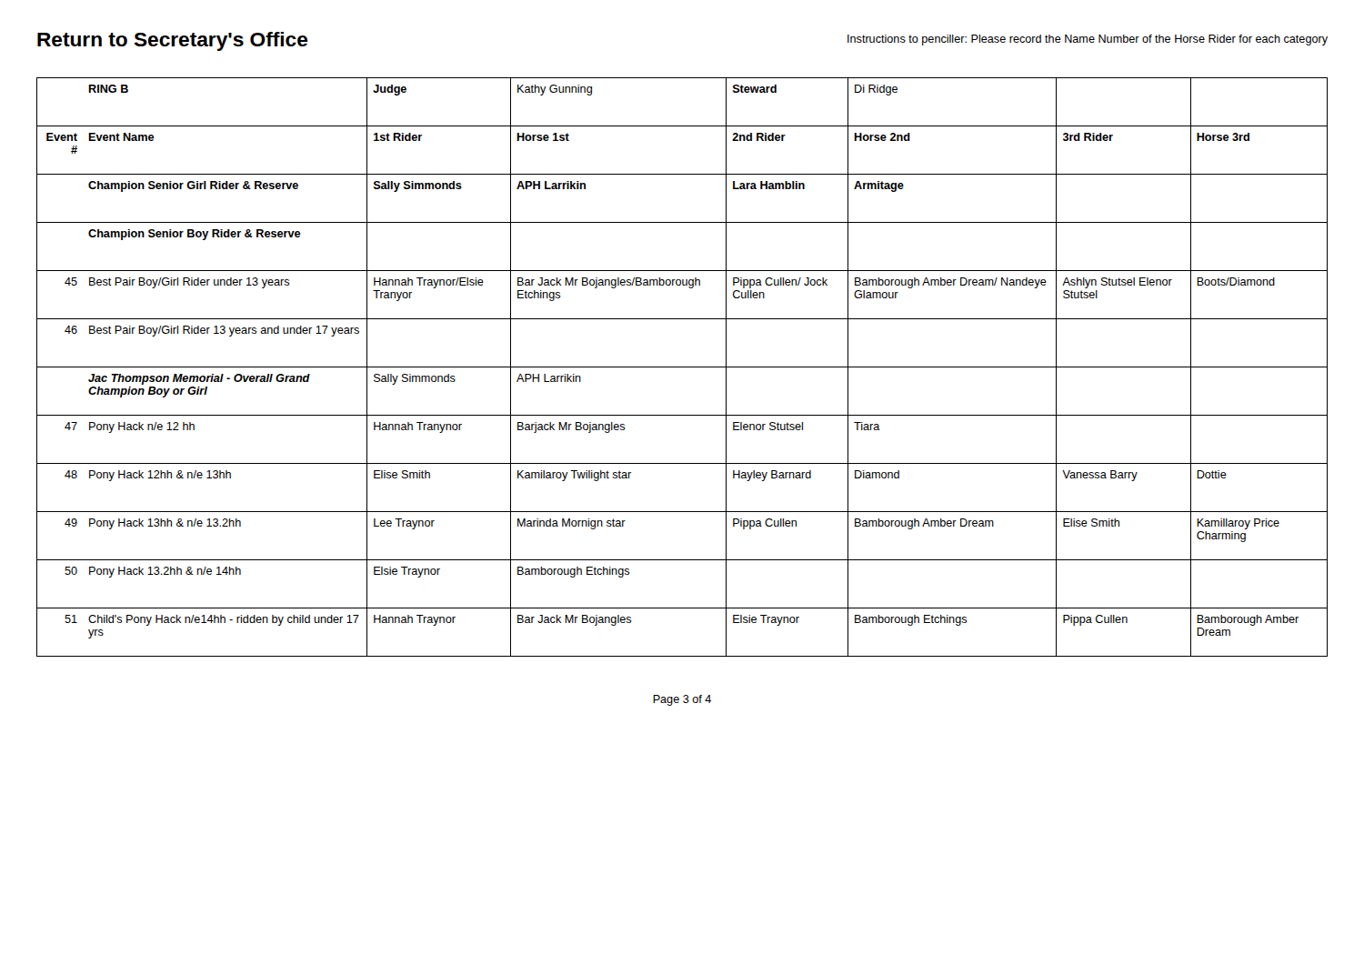Return to Secretary's Office
Instructions to penciller: Please record the Name Number of the Horse Rider for each category
| | RING B | Judge | Kathy Gunning | Steward | Di Ridge | | |
| Event # | Event Name | 1st Rider | Horse 1st | 2nd Rider | Horse 2nd | 3rd Rider | Horse 3rd |
| | Champion Senior Girl Rider & Reserve | Sally Simmonds | APH Larrikin | Lara Hamblin | Armitage | | |
| | Champion Senior Boy Rider & Reserve | | | | | | |
| 45 | Best Pair Boy/Girl Rider under 13 years | Hannah Traynor/Elsie Tranyor | Bar Jack Mr Bojangles/Bamborough Etchings | Pippa Cullen/ Jock Cullen | Bamborough Amber Dream/ Nandeye Glamour | Ashlyn Stutsel Elenor Stutsel | Boots/Diamond |
| 46 | Best Pair Boy/Girl Rider 13 years and under 17 years | | | | | | |
| | Jac Thompson Memorial - Overall Grand Champion Boy or Girl | Sally Simmonds | APH Larrikin | | | | |
| 47 | Pony Hack n/e 12 hh | Hannah Tranynor | Barjack Mr Bojangles | Elenor Stutsel | Tiara | | |
| 48 | Pony Hack 12hh & n/e 13hh | Elise Smith | Kamilaroy Twilight star | Hayley Barnard | Diamond | Vanessa Barry | Dottie |
| 49 | Pony Hack 13hh & n/e 13.2hh | Lee Traynor | Marinda Mornign star | Pippa Cullen | Bamborough Amber Dream | Elise Smith | Kamillaroy Price Charming |
| 50 | Pony Hack 13.2hh & n/e 14hh | Elsie Traynor | Bamborough Etchings | | | | |
| 51 | Child's Pony Hack n/e14hh - ridden by child under 17 yrs | Hannah Traynor | Bar Jack Mr Bojangles | Elsie Traynor | Bamborough Etchings | Pippa Cullen | Bamborough Amber Dream |
Page 3 of 4